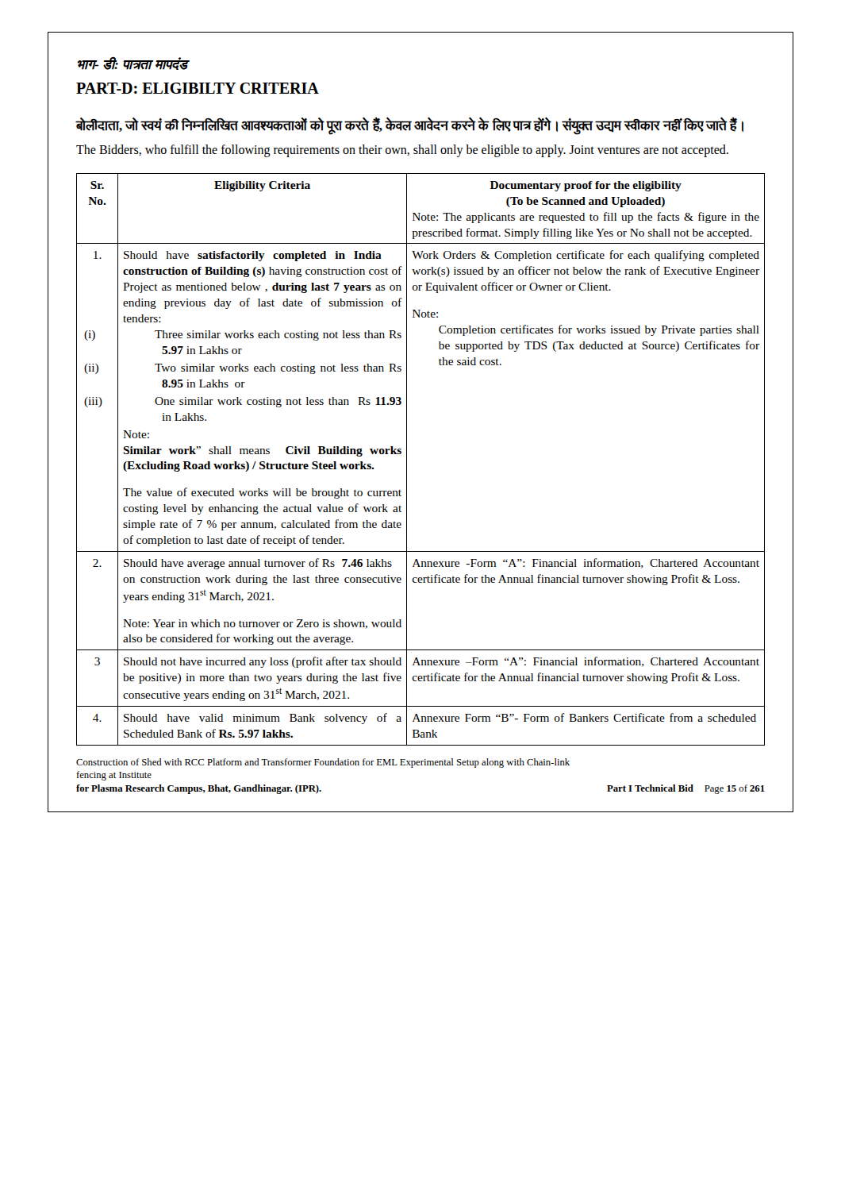भाग- डी: पात्रता मापदंड
PART-D: ELIGIBILTY CRITERIA
बोलीदाता, जो स्वयं की निम्नलिखित आवश्यकताओं को पूरा करते हैं, केवल आवेदन करने के लिए पात्र होंगे। संयुक्त उद्यम स्वीकार नहीं किए जाते हैं।
The Bidders, who fulfill the following requirements on their own, shall only be eligible to apply. Joint ventures are not accepted.
| Sr. No. | Eligibility Criteria | Documentary proof for the eligibility (To be Scanned and Uploaded) Note: The applicants are requested to fill up the facts & figure in the prescribed format. Simply filling like Yes or No shall not be accepted. |
| --- | --- | --- |
| 1. | Should have satisfactorily completed in India construction of Building (s) having construction cost of Project as mentioned below , during last 7 years as on ending previous day of last date of submission of tenders: (i) Three similar works each costing not less than Rs 5.97 in Lakhs or (ii) Two similar works each costing not less than Rs 8.95 in Lakhs or (iii) One similar work costing not less than Rs 11.93 in Lakhs. Note: Similar work ” shall means Civil Building works (Excluding Road works) / Structure Steel works. The value of executed works will be brought to current costing level by enhancing the actual value of work at simple rate of 7 % per annum, calculated from the date of completion to last date of receipt of tender. | Work Orders & Completion certificate for each qualifying completed work(s) issued by an officer not below the rank of Executive Engineer or Equivalent officer or Owner or Client. Note: Completion certificates for works issued by Private parties shall be supported by TDS (Tax deducted at Source) Certificates for the said cost. |
| 2. | Should have average annual turnover of Rs 7.46 lakhs on construction work during the last three consecutive years ending 31 st March, 2021. Note: Year in which no turnover or Zero is shown, would also be considered for working out the average. | Annexure -Form “A”: Financial information, Chartered Accountant certificate for the Annual financial turnover showing Profit & Loss. |
| 3 | Should not have incurred any loss (profit after tax should be positive) in more than two years during the last five consecutive years ending on 31 st March, 2021. | Annexure –Form “A”: Financial information, Chartered Accountant certificate for the Annual financial turnover showing Profit & Loss. |
| 4. | Should have valid minimum Bank solvency of a Scheduled Bank of Rs. 5.97 lakhs. | Annexure Form “B”- Form of Bankers Certificate from a scheduled Bank |
Construction of Shed with RCC Platform and Transformer Foundation for EML Experimental Setup along with Chain-link fencing at Institute
for Plasma Research Campus, Bhat, Gandhinagar. (IPR).
Part I Technical Bid
Page 15 of 261